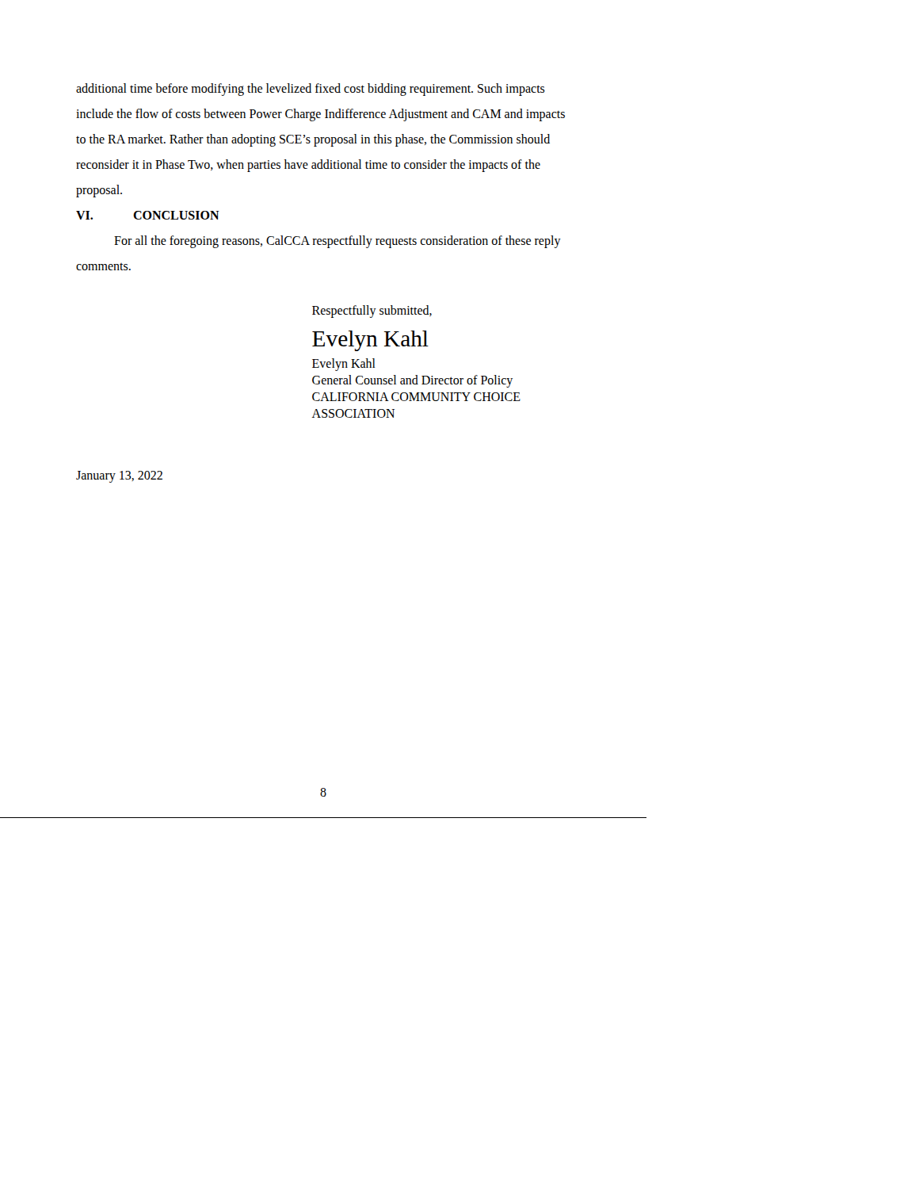additional time before modifying the levelized fixed cost bidding requirement. Such impacts include the flow of costs between Power Charge Indifference Adjustment and CAM and impacts to the RA market. Rather than adopting SCE’s proposal in this phase, the Commission should reconsider it in Phase Two, when parties have additional time to consider the impacts of the proposal.
VI. CONCLUSION
For all the foregoing reasons, CalCCA respectfully requests consideration of these reply comments.
Respectfully submitted,
Evelyn Kahl
Evelyn Kahl
General Counsel and Director of Policy
CALIFORNIA COMMUNITY CHOICE
ASSOCIATION
January 13, 2022
8